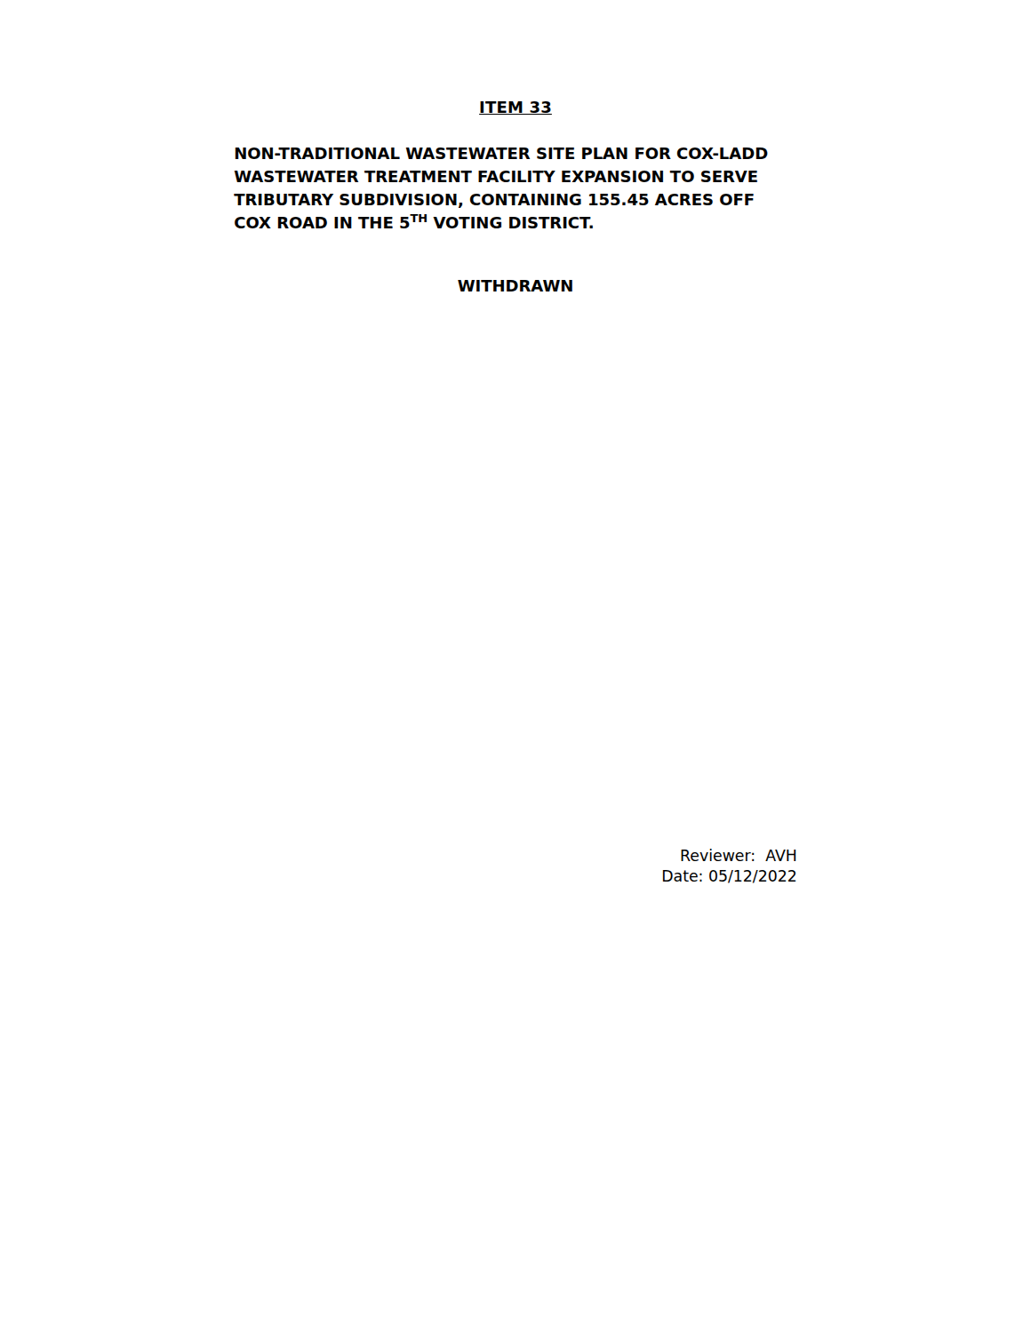ITEM 33
NON-TRADITIONAL WASTEWATER SITE PLAN FOR COX-LADD WASTEWATER TREATMENT FACILITY EXPANSION TO SERVE TRIBUTARY SUBDIVISION, CONTAINING 155.45 ACRES OFF COX ROAD IN THE 5TH VOTING DISTRICT.
WITHDRAWN
Reviewer: AVH
Date: 05/12/2022